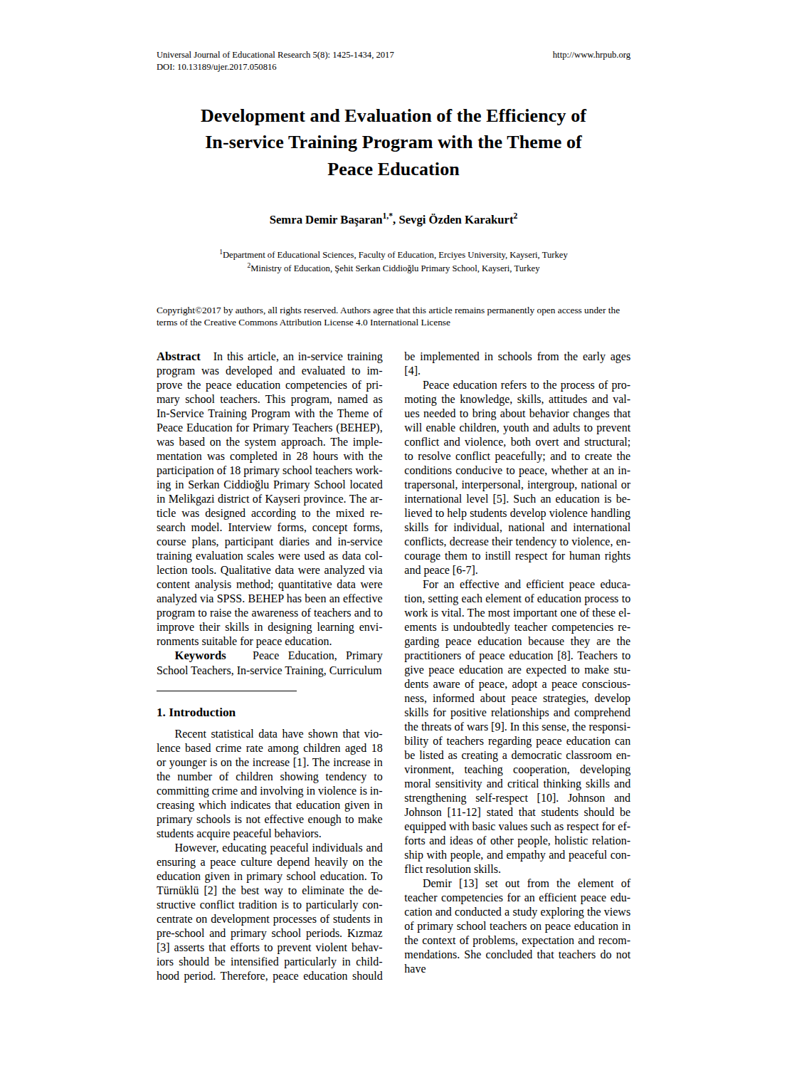Universal Journal of Educational Research 5(8): 1425-1434, 2017
DOI: 10.13189/ujer.2017.050816
http://www.hrpub.org
Development and Evaluation of the Efficiency of
In-service Training Program with the Theme of
Peace Education
Semra Demir Başaran1,*, Sevgi Özden Karakurt2
1Department of Educational Sciences, Faculty of Education, Erciyes University, Kayseri, Turkey
2Ministry of Education, Şehit Serkan Ciddioğlu Primary School, Kayseri, Turkey
Copyright©2017 by authors, all rights reserved. Authors agree that this article remains permanently open access under the terms of the Creative Commons Attribution License 4.0 International License
Abstract In this article, an in-service training program was developed and evaluated to improve the peace education competencies of primary school teachers. This program, named as In-Service Training Program with the Theme of Peace Education for Primary Teachers (BEHEP), was based on the system approach. The implementation was completed in 28 hours with the participation of 18 primary school teachers working in Serkan Ciddioğlu Primary School located in Melikgazi district of Kayseri province. The article was designed according to the mixed research model. Interview forms, concept forms, course plans, participant diaries and in-service training evaluation scales were used as data collection tools. Qualitative data were analyzed via content analysis method; quantitative data were analyzed via SPSS. BEHEP has been an effective program to raise the awareness of teachers and to improve their skills in designing learning environments suitable for peace education.
Keywords Peace Education, Primary School Teachers, In-service Training, Curriculum
1. Introduction
Recent statistical data have shown that violence based crime rate among children aged 18 or younger is on the increase [1]. The increase in the number of children showing tendency to committing crime and involving in violence is increasing which indicates that education given in primary schools is not effective enough to make students acquire peaceful behaviors.
However, educating peaceful individuals and ensuring a peace culture depend heavily on the education given in primary school education. To Türnüklü [2] the best way to eliminate the destructive conflict tradition is to particularly concentrate on development processes of students in pre-school and primary school periods. Kızmaz [3] asserts that efforts to prevent violent behaviors should be intensified particularly in childhood period. Therefore, peace education should be implemented in schools from the early ages [4].
Peace education refers to the process of promoting the knowledge, skills, attitudes and values needed to bring about behavior changes that will enable children, youth and adults to prevent conflict and violence, both overt and structural; to resolve conflict peacefully; and to create the conditions conducive to peace, whether at an intrapersonal, interpersonal, intergroup, national or international level [5]. Such an education is believed to help students develop violence handling skills for individual, national and international conflicts, decrease their tendency to violence, encourage them to instill respect for human rights and peace [6-7].
For an effective and efficient peace education, setting each element of education process to work is vital. The most important one of these elements is undoubtedly teacher competencies regarding peace education because they are the practitioners of peace education [8]. Teachers to give peace education are expected to make students aware of peace, adopt a peace consciousness, informed about peace strategies, develop skills for positive relationships and comprehend the threats of wars [9]. In this sense, the responsibility of teachers regarding peace education can be listed as creating a democratic classroom environment, teaching cooperation, developing moral sensitivity and critical thinking skills and strengthening self-respect [10]. Johnson and Johnson [11-12] stated that students should be equipped with basic values such as respect for efforts and ideas of other people, holistic relationship with people, and empathy and peaceful conflict resolution skills.
Demir [13] set out from the element of teacher competencies for an efficient peace education and conducted a study exploring the views of primary school teachers on peace education in the context of problems, expectation and recommendations. She concluded that teachers do not have